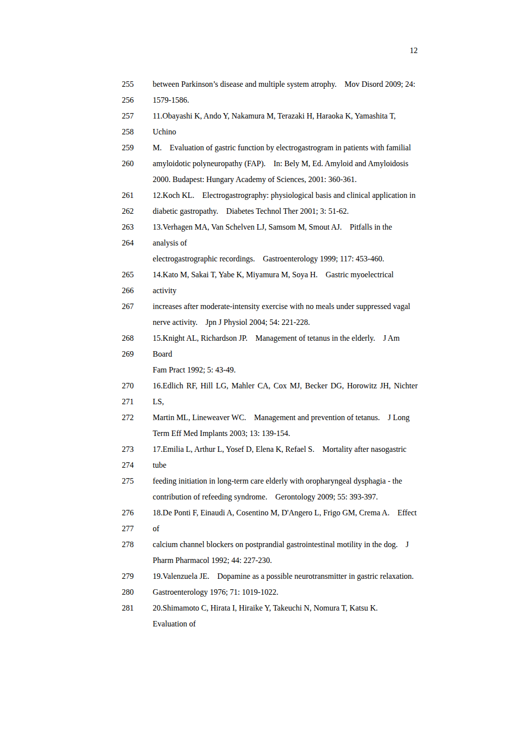12
255256
between Parkinson’s disease and multiple system atrophy. Mov Disord 2009; 24:
1579-1586.
257258259260
11.Obayashi K, Ando Y, Nakamura M, Terazaki H, Haraoka K, Yamashita T, Uchino
M. Evaluation of gastric function by electrogastrogram in patients with familial
amyloidotic polyneuropathy (FAP). In: Bely M, Ed. Amyloid and Amyloidosis
2000. Budapest: Hungary Academy of Sciences, 2001: 360-361.
261262
12.Koch KL. Electrogastrography: physiological basis and clinical application in
diabetic gastropathy. Diabetes Technol Ther 2001; 3: 51-62.
263264
13.Verhagen MA, Van Schelven LJ, Samsom M, Smout AJ. Pitfalls in the analysis of
electrogastrographic recordings. Gastroenterology 1999; 117: 453-460.
265266267
14.Kato M, Sakai T, Yabe K, Miyamura M, Soya H. Gastric myoelectrical activity
increases after moderate-intensity exercise with no meals under suppressed vagal
nerve activity. Jpn J Physiol 2004; 54: 221-228.
268269
15.Knight AL, Richardson JP. Management of tetanus in the elderly. J Am Board
Fam Pract 1992; 5: 43-49.
270271272
16.Edlich RF, Hill LG, Mahler CA, Cox MJ, Becker DG, Horowitz JH, Nichter LS,
Martin ML, Lineweaver WC. Management and prevention of tetanus. J Long
Term Eff Med Implants 2003; 13: 139-154.
273274275
17.Emilia L, Arthur L, Yosef D, Elena K, Refael S. Mortality after nasogastric tube
feeding initiation in long-term care elderly with oropharyngeal dysphagia - the
contribution of refeeding syndrome. Gerontology 2009; 55: 393-397.
276277278
18.De Ponti F, Einaudi A, Cosentino M, D'Angero L, Frigo GM, Crema A. Effect of
calcium channel blockers on postprandial gastrointestinal motility in the dog. J
Pharm Pharmacol 1992; 44: 227-230.
279280
19.Valenzuela JE. Dopamine as a possible neurotransmitter in gastric relaxation.
Gastroenterology 1976; 71: 1019-1022.
281
20.Shimamoto C, Hirata I, Hiraike Y, Takeuchi N, Nomura T, Katsu K. Evaluation of